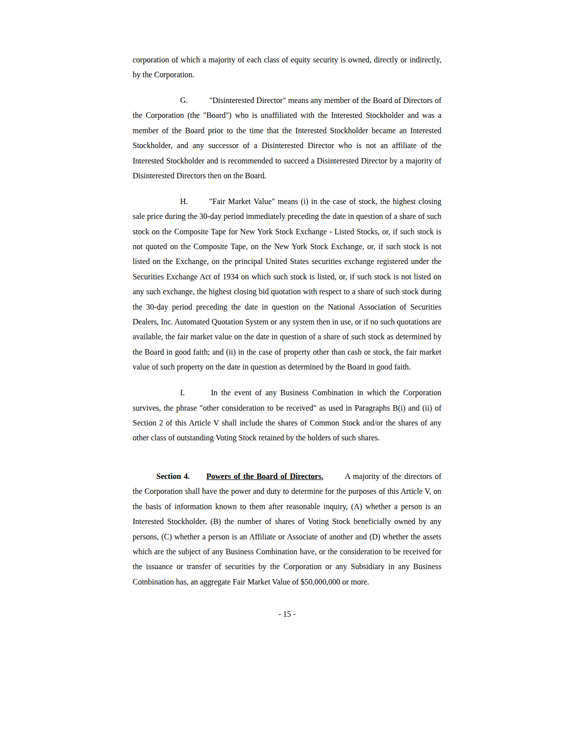corporation of which a majority of each class of equity security is owned, directly or indirectly, by the Corporation.
G. "Disinterested Director" means any member of the Board of Directors of the Corporation (the "Board") who is unaffiliated with the Interested Stockholder and was a member of the Board prior to the time that the Interested Stockholder became an Interested Stockholder, and any successor of a Disinterested Director who is not an affiliate of the Interested Stockholder and is recommended to succeed a Disinterested Director by a majority of Disinterested Directors then on the Board.
H. "Fair Market Value" means (i) in the case of stock, the highest closing sale price during the 30-day period immediately preceding the date in question of a share of such stock on the Composite Tape for New York Stock Exchange - Listed Stocks, or, if such stock is not quoted on the Composite Tape, on the New York Stock Exchange, or, if such stock is not listed on the Exchange, on the principal United States securities exchange registered under the Securities Exchange Act of 1934 on which such stock is listed, or, if such stock is not listed on any such exchange, the highest closing bid quotation with respect to a share of such stock during the 30-day period preceding the date in question on the National Association of Securities Dealers, Inc. Automated Quotation System or any system then in use, or if no such quotations are available, the fair market value on the date in question of a share of such stock as determined by the Board in good faith; and (ii) in the case of property other than cash or stock, the fair market value of such property on the date in question as determined by the Board in good faith.
I. In the event of any Business Combination in which the Corporation survives, the phrase "other consideration to be received" as used in Paragraphs B(i) and (ii) of Section 2 of this Article V shall include the shares of Common Stock and/or the shares of any other class of outstanding Voting Stock retained by the holders of such shares.
Section 4. Powers of the Board of Directors. A majority of the directors of the Corporation shall have the power and duty to determine for the purposes of this Article V, on the basis of information known to them after reasonable inquiry, (A) whether a person is an Interested Stockholder, (B) the number of shares of Voting Stock beneficially owned by any persons, (C) whether a person is an Affiliate or Associate of another and (D) whether the assets which are the subject of any Business Combination have, or the consideration to be received for the issuance or transfer of securities by the Corporation or any Subsidiary in any Business Combination has, an aggregate Fair Market Value of $50,000,000 or more.
- 15 -